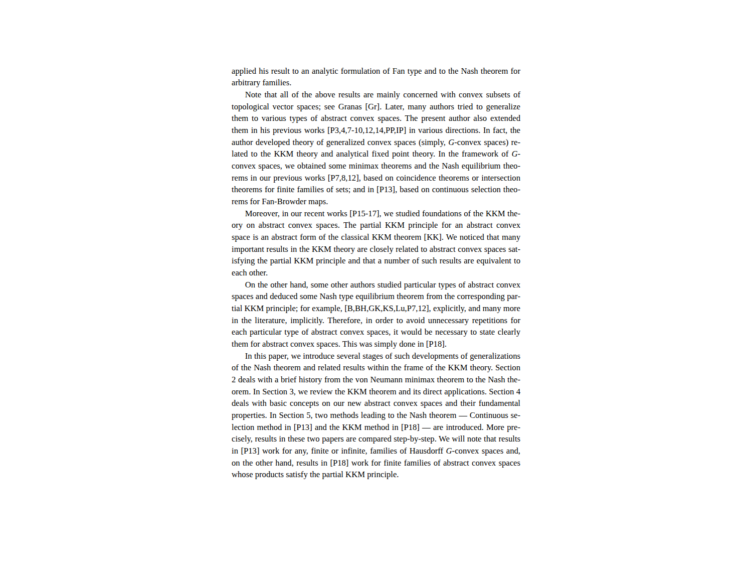applied his result to an analytic formulation of Fan type and to the Nash theorem for arbitrary families.
Note that all of the above results are mainly concerned with convex subsets of topological vector spaces; see Granas [Gr]. Later, many authors tried to generalize them to various types of abstract convex spaces. The present author also extended them in his previous works [P3,4,7-10,12,14,PP,IP] in various directions. In fact, the author developed theory of generalized convex spaces (simply, G-convex spaces) related to the KKM theory and analytical fixed point theory. In the framework of G-convex spaces, we obtained some minimax theorems and the Nash equilibrium theorems in our previous works [P7,8,12], based on coincidence theorems or intersection theorems for finite families of sets; and in [P13], based on continuous selection theorems for Fan-Browder maps.
Moreover, in our recent works [P15-17], we studied foundations of the KKM theory on abstract convex spaces. The partial KKM principle for an abstract convex space is an abstract form of the classical KKM theorem [KK]. We noticed that many important results in the KKM theory are closely related to abstract convex spaces satisfying the partial KKM principle and that a number of such results are equivalent to each other.
On the other hand, some other authors studied particular types of abstract convex spaces and deduced some Nash type equilibrium theorem from the corresponding partial KKM principle; for example, [B,BH,GK,KS,Lu,P7,12], explicitly, and many more in the literature, implicitly. Therefore, in order to avoid unnecessary repetitions for each particular type of abstract convex spaces, it would be necessary to state clearly them for abstract convex spaces. This was simply done in [P18].
In this paper, we introduce several stages of such developments of generalizations of the Nash theorem and related results within the frame of the KKM theory. Section 2 deals with a brief history from the von Neumann minimax theorem to the Nash theorem. In Section 3, we review the KKM theorem and its direct applications. Section 4 deals with basic concepts on our new abstract convex spaces and their fundamental properties. In Section 5, two methods leading to the Nash theorem — Continuous selection method in [P13] and the KKM method in [P18] — are introduced. More precisely, results in these two papers are compared step-by-step. We will note that results in [P13] work for any, finite or infinite, families of Hausdorff G-convex spaces and, on the other hand, results in [P18] work for finite families of abstract convex spaces whose products satisfy the partial KKM principle.